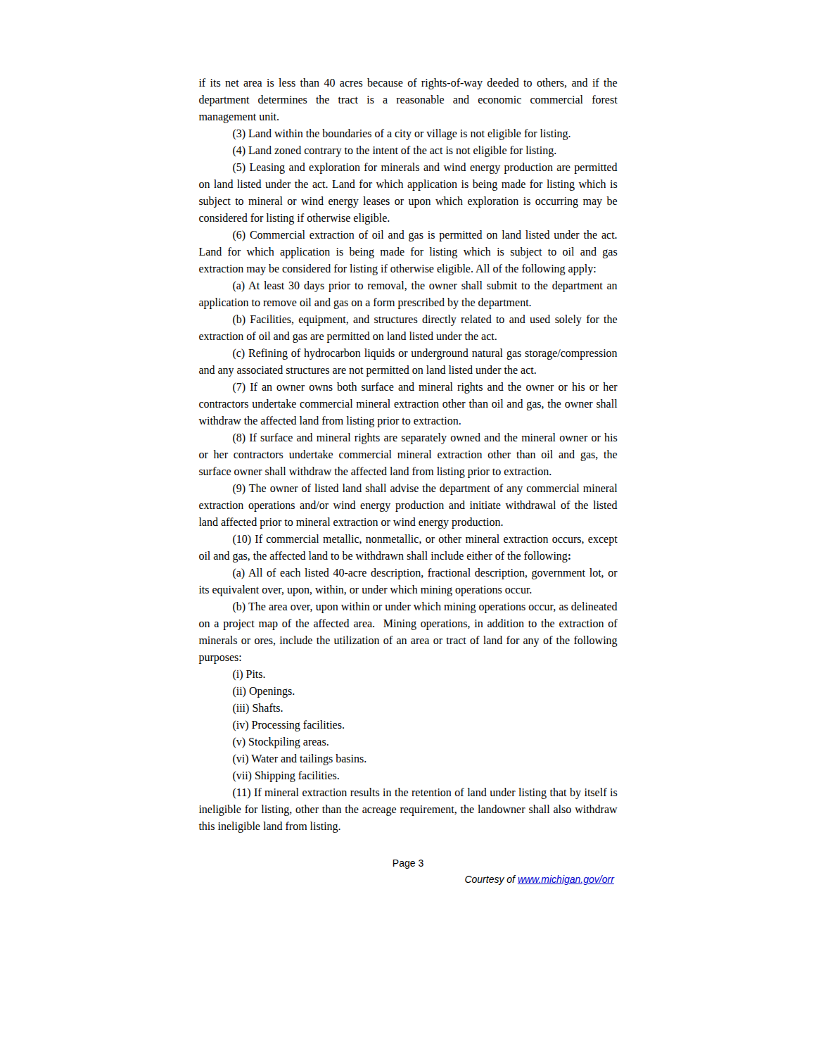if its net area is less than 40 acres because of rights-of-way deeded to others, and if the department determines the tract is a reasonable and economic commercial forest management unit.
(3) Land within the boundaries of a city or village is not eligible for listing.
(4) Land zoned contrary to the intent of the act is not eligible for listing.
(5) Leasing and exploration for minerals and wind energy production are permitted on land listed under the act. Land for which application is being made for listing which is subject to mineral or wind energy leases or upon which exploration is occurring may be considered for listing if otherwise eligible.
(6) Commercial extraction of oil and gas is permitted on land listed under the act. Land for which application is being made for listing which is subject to oil and gas extraction may be considered for listing if otherwise eligible. All of the following apply:
(a) At least 30 days prior to removal, the owner shall submit to the department an application to remove oil and gas on a form prescribed by the department.
(b) Facilities, equipment, and structures directly related to and used solely for the extraction of oil and gas are permitted on land listed under the act.
(c) Refining of hydrocarbon liquids or underground natural gas storage/compression and any associated structures are not permitted on land listed under the act.
(7) If an owner owns both surface and mineral rights and the owner or his or her contractors undertake commercial mineral extraction other than oil and gas, the owner shall withdraw the affected land from listing prior to extraction.
(8) If surface and mineral rights are separately owned and the mineral owner or his or her contractors undertake commercial mineral extraction other than oil and gas, the surface owner shall withdraw the affected land from listing prior to extraction.
(9) The owner of listed land shall advise the department of any commercial mineral extraction operations and/or wind energy production and initiate withdrawal of the listed land affected prior to mineral extraction or wind energy production.
(10) If commercial metallic, nonmetallic, or other mineral extraction occurs, except oil and gas, the affected land to be withdrawn shall include either of the following:
(a) All of each listed 40-acre description, fractional description, government lot, or its equivalent over, upon, within, or under which mining operations occur.
(b) The area over, upon within or under which mining operations occur, as delineated on a project map of the affected area. Mining operations, in addition to the extraction of minerals or ores, include the utilization of an area or tract of land for any of the following purposes:
(i) Pits.
(ii) Openings.
(iii) Shafts.
(iv) Processing facilities.
(v) Stockpiling areas.
(vi) Water and tailings basins.
(vii) Shipping facilities.
(11) If mineral extraction results in the retention of land under listing that by itself is ineligible for listing, other than the acreage requirement, the landowner shall also withdraw this ineligible land from listing.
Page 3
Courtesy of www.michigan.gov/orr